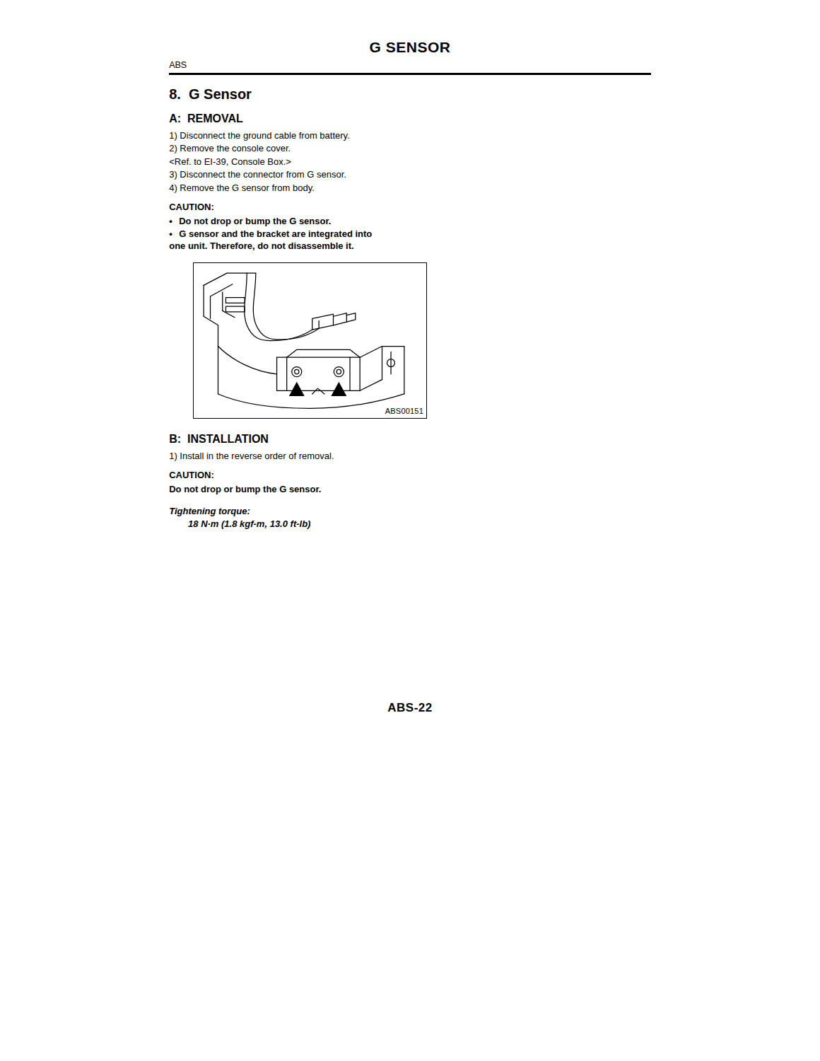G SENSOR
ABS
8. G Sensor
A: REMOVAL
1) Disconnect the ground cable from battery.
2) Remove the console cover.
<Ref. to EI-39, Console Box.>
3) Disconnect the connector from G sensor.
4) Remove the G sensor from body.
CAUTION:
Do not drop or bump the G sensor.
G sensor and the bracket are integrated into
one unit. Therefore, do not disassemble it.
ABS00151
B: INSTALLATION
1) Install in the reverse order of removal.
CAUTION:
Do not drop or bump the G sensor.
Tightening torque:
18 N·m (1.8 kgf-m, 13.0 ft-lb)
ABS-22